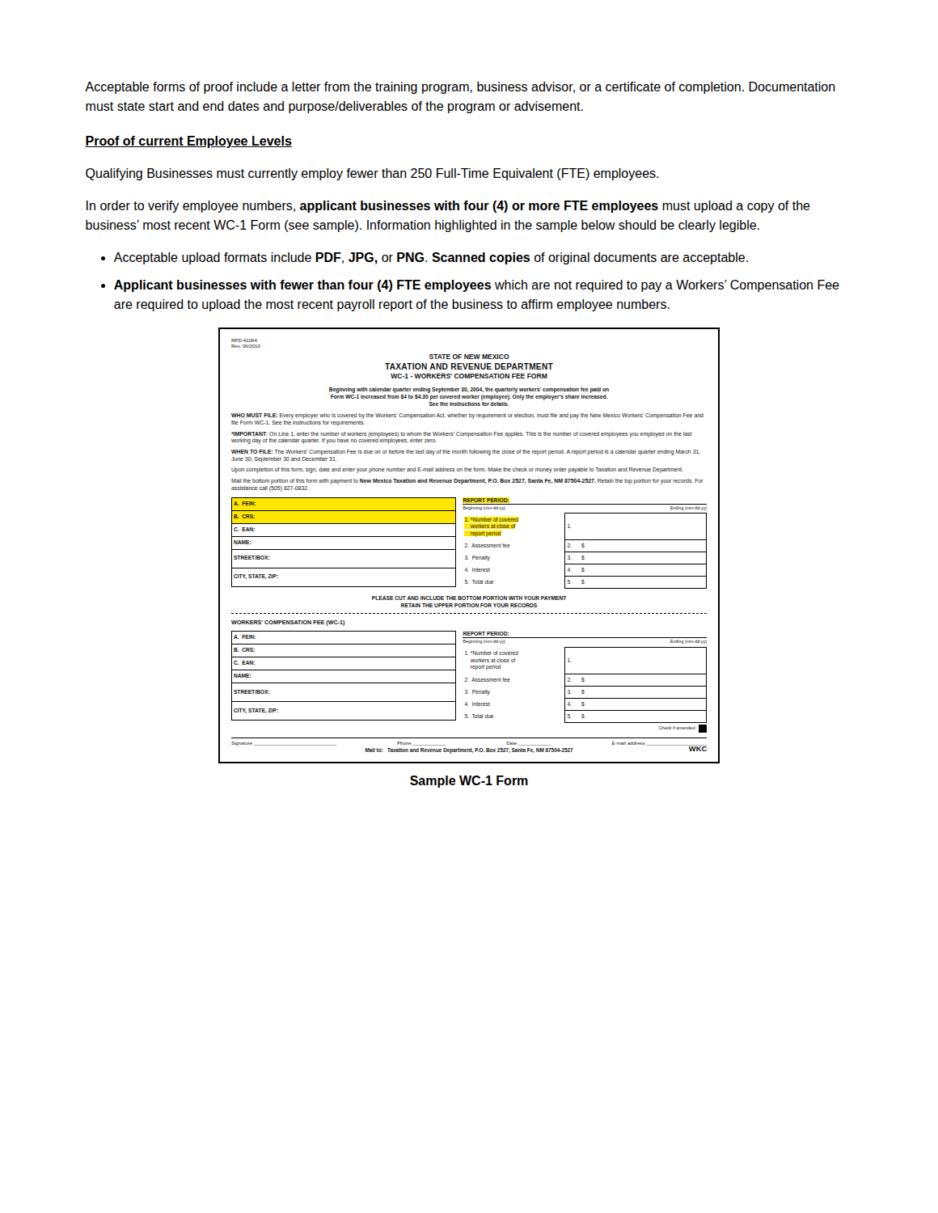Acceptable forms of proof include a letter from the training program, business advisor, or a certificate of completion. Documentation must state start and end dates and purpose/deliverables of the program or advisement.
Proof of current Employee Levels
Qualifying Businesses must currently employ fewer than 250 Full-Time Equivalent (FTE) employees.
In order to verify employee numbers, applicant businesses with four (4) or more FTE employees must upload a copy of the business’ most recent WC-1 Form (see sample). Information highlighted in the sample below should be clearly legible.
Acceptable upload formats include PDF, JPG, or PNG. Scanned copies of original documents are acceptable.
Applicant businesses with fewer than four (4) FTE employees which are not required to pay a Workers’ Compensation Fee are required to upload the most recent payroll report of the business to affirm employee numbers.
RPD-41064
Rev. 06/2010
STATE OF NEW MEXICO
TAXATION AND REVENUE DEPARTMENT
WC-1 - WORKERS' COMPENSATION FEE FORM
Beginning with calendar quarter ending September 30, 2004, the quarterly workers' compensation fee paid on
Form WC-1 increased from $4 to $4.30 per covered worker (employee). Only the employer's share increased.
See the instructions for details.
WHO MUST FILE: Every employer who is covered by the Workers' Compensation Act, whether by requirement or election, must file and pay the New Mexico Workers' Compensation Fee and file Form WC-1. See the instructions for requirements.
*IMPORTANT: On Line 1, enter the number of workers (employees) to whom the Workers' Compensation Fee applies. This is the number of covered employees you employed on the last working day of the calendar quarter. If you have no covered employees, enter zero.
WHEN TO FILE: The Workers' Compensation Fee is due on or before the last day of the month following the close of the report period. A report period is a calendar quarter ending March 31, June 30, September 30 and December 31.
Upon completion of this form, sign, date and enter your phone number and E-mail address on the form. Make the check or money order payable to Taxation and Revenue Department.
Mail the bottom portion of this form with payment to New Mexico Taxation and Revenue Department, P.O. Box 2527, Santa Fe, NM 87504-2527. Retain the top portion for your records. For assistance call (505) 827-0832.
| A. FEIN: |
| B. CRS: |
| C. EAN: |
| NAME: |
| STREET/BOX: |
| CITY, STATE, ZIP: |
REPORT PERIOD:
Beginning (mm-dd-yy) Ending (mm-dd-yy)
| 1. *Number of covered workers at close of report period | 1. | |
| 2. Assessment fee | 2. | $ |
| 3. Penalty | 3. | $ |
| 4. Interest | 4. | $ |
| 5. Total due | 5. | $ |
PLEASE CUT AND INCLUDE THE BOTTOM PORTION WITH YOUR PAYMENT
RETAIN THE UPPER PORTION FOR YOUR RECORDS
WORKERS' COMPENSATION FEE (WC-1)
| A. FEIN: |
| B. CRS: |
| C. EAN: |
| NAME: |
| STREET/BOX: |
| CITY, STATE, ZIP: |
REPORT PERIOD:
Beginning (mm-dd-yy) Ending (mm-dd-yy)
| 1. *Number of covered workers at close of report period | 1. | |
| 2. Assessment fee | 2. | $ |
| 3. Penalty | 3. | $ |
| 4. Interest | 4. | $ |
| 5. Total due | 5. | $ |
Check if amended
Signature ______________________________ Phone ____________ Date ____________ E-mail address ______________________
Mail to: Taxation and Revenue Department, P.O. Box 2527, Santa Fe, NM 87504-2527 WKC
Sample WC-1 Form